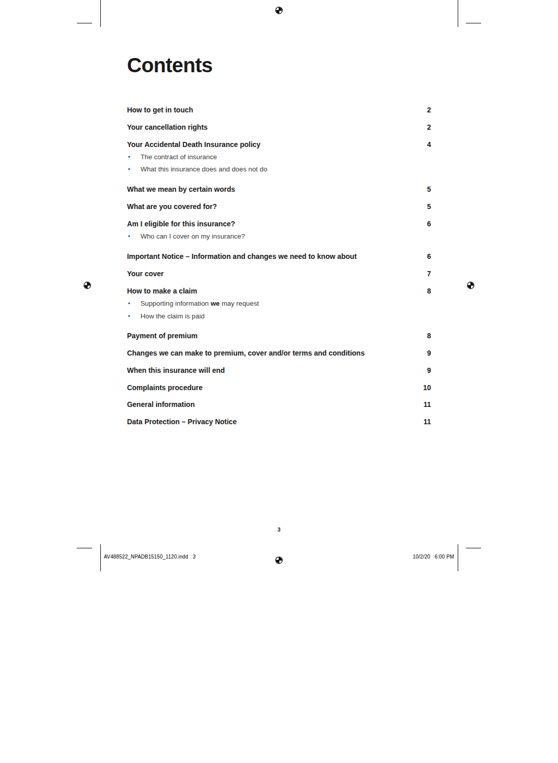Contents
How to get in touch 2
Your cancellation rights 2
Your Accidental Death Insurance policy 4
The contract of insurance
What this insurance does and does not do
What we mean by certain words 5
What are you covered for? 5
Am I eligible for this insurance? 6
Who can I cover on my insurance?
Important Notice – Information and changes we need to know about 6
Your cover 7
How to make a claim 8
Supporting information we may request
How the claim is paid
Payment of premium 8
Changes we can make to premium, cover and/or terms and conditions 9
When this insurance will end 9
Complaints procedure 10
General information 11
Data Protection – Privacy Notice 11
3
AV488522_NPADB15150_1120.indd 3 10/2/20 6:00 PM